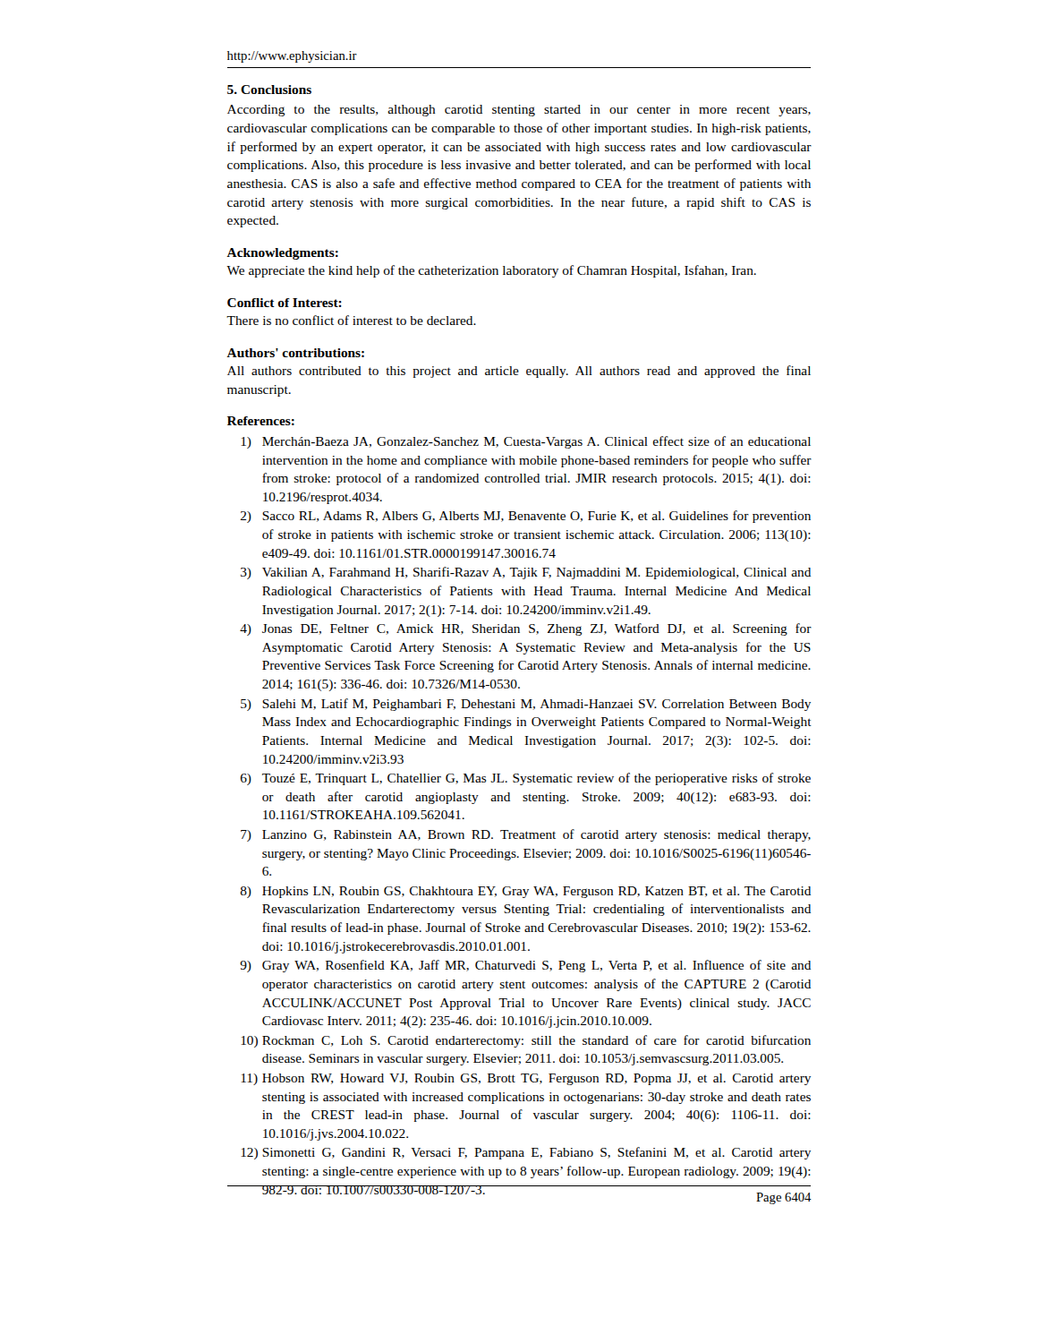http://www.ephysician.ir
5. Conclusions
According to the results, although carotid stenting started in our center in more recent years, cardiovascular complications can be comparable to those of other important studies. In high-risk patients, if performed by an expert operator, it can be associated with high success rates and low cardiovascular complications. Also, this procedure is less invasive and better tolerated, and can be performed with local anesthesia. CAS is also a safe and effective method compared to CEA for the treatment of patients with carotid artery stenosis with more surgical comorbidities. In the near future, a rapid shift to CAS is expected.
Acknowledgments:
We appreciate the kind help of the catheterization laboratory of Chamran Hospital, Isfahan, Iran.
Conflict of Interest:
There is no conflict of interest to be declared.
Authors' contributions:
All authors contributed to this project and article equally. All authors read and approved the final manuscript.
References:
Merchán-Baeza JA, Gonzalez-Sanchez M, Cuesta-Vargas A. Clinical effect size of an educational intervention in the home and compliance with mobile phone-based reminders for people who suffer from stroke: protocol of a randomized controlled trial. JMIR research protocols. 2015; 4(1). doi: 10.2196/resprot.4034.
Sacco RL, Adams R, Albers G, Alberts MJ, Benavente O, Furie K, et al. Guidelines for prevention of stroke in patients with ischemic stroke or transient ischemic attack. Circulation. 2006; 113(10): e409-49. doi: 10.1161/01.STR.0000199147.30016.74
Vakilian A, Farahmand H, Sharifi-Razav A, Tajik F, Najmaddini M. Epidemiological, Clinical and Radiological Characteristics of Patients with Head Trauma. Internal Medicine And Medical Investigation Journal. 2017; 2(1): 7-14. doi: 10.24200/imminv.v2i1.49.
Jonas DE, Feltner C, Amick HR, Sheridan S, Zheng ZJ, Watford DJ, et al. Screening for Asymptomatic Carotid Artery Stenosis: A Systematic Review and Meta-analysis for the US Preventive Services Task Force Screening for Carotid Artery Stenosis. Annals of internal medicine. 2014; 161(5): 336-46. doi: 10.7326/M14-0530.
Salehi M, Latif M, Peighambari F, Dehestani M, Ahmadi-Hanzaei SV. Correlation Between Body Mass Index and Echocardiographic Findings in Overweight Patients Compared to Normal-Weight Patients. Internal Medicine and Medical Investigation Journal. 2017; 2(3): 102-5. doi: 10.24200/imminv.v2i3.93
Touzé E, Trinquart L, Chatellier G, Mas JL. Systematic review of the perioperative risks of stroke or death after carotid angioplasty and stenting. Stroke. 2009; 40(12): e683-93. doi: 10.1161/STROKEAHA.109.562041.
Lanzino G, Rabinstein AA, Brown RD. Treatment of carotid artery stenosis: medical therapy, surgery, or stenting? Mayo Clinic Proceedings. Elsevier; 2009. doi: 10.1016/S0025-6196(11)60546-6.
Hopkins LN, Roubin GS, Chakhtoura EY, Gray WA, Ferguson RD, Katzen BT, et al. The Carotid Revascularization Endarterectomy versus Stenting Trial: credentialing of interventionalists and final results of lead-in phase. Journal of Stroke and Cerebrovascular Diseases. 2010; 19(2): 153-62. doi: 10.1016/j.jstrokecerebrovasdis.2010.01.001.
Gray WA, Rosenfield KA, Jaff MR, Chaturvedi S, Peng L, Verta P, et al. Influence of site and operator characteristics on carotid artery stent outcomes: analysis of the CAPTURE 2 (Carotid ACCULINK/ACCUNET Post Approval Trial to Uncover Rare Events) clinical study. JACC Cardiovasc Interv. 2011; 4(2): 235-46. doi: 10.1016/j.jcin.2010.10.009.
Rockman C, Loh S. Carotid endarterectomy: still the standard of care for carotid bifurcation disease. Seminars in vascular surgery. Elsevier; 2011. doi: 10.1053/j.semvascsurg.2011.03.005.
Hobson RW, Howard VJ, Roubin GS, Brott TG, Ferguson RD, Popma JJ, et al. Carotid artery stenting is associated with increased complications in octogenarians: 30-day stroke and death rates in the CREST lead-in phase. Journal of vascular surgery. 2004; 40(6): 1106-11. doi: 10.1016/j.jvs.2004.10.022.
Simonetti G, Gandini R, Versaci F, Pampana E, Fabiano S, Stefanini M, et al. Carotid artery stenting: a single-centre experience with up to 8 years’ follow-up. European radiology. 2009; 19(4): 982-9. doi: 10.1007/s00330-008-1207-3.
Page 6404